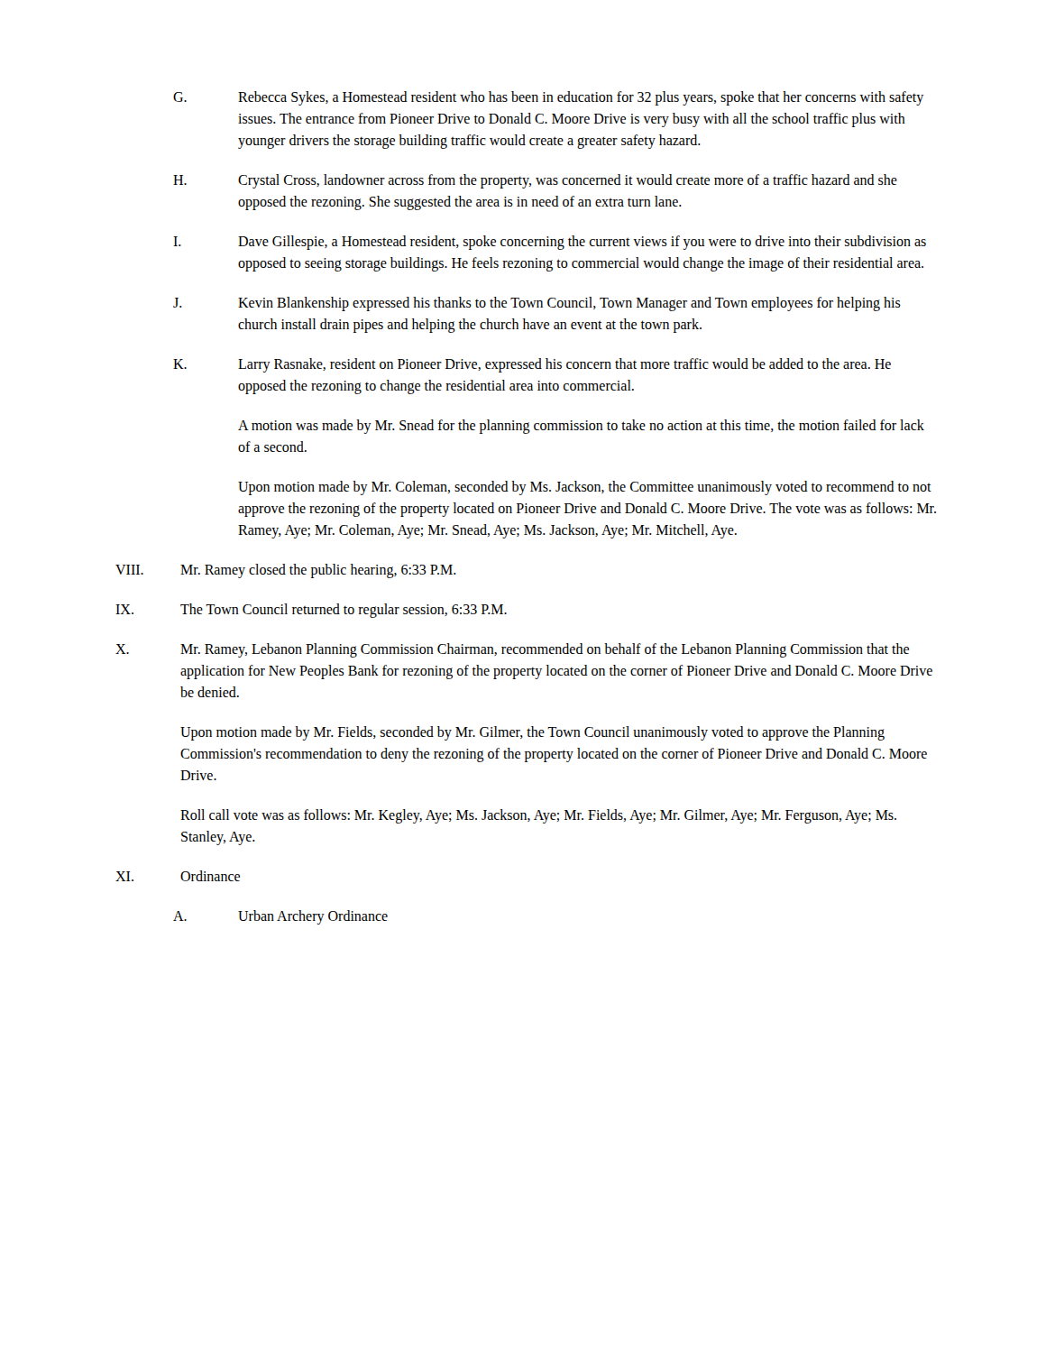G.
Rebecca Sykes, a Homestead resident who has been in education for 32 plus years, spoke that her concerns with safety issues. The entrance from Pioneer Drive to Donald C. Moore Drive is very busy with all the school traffic plus with younger drivers the storage building traffic would create a greater safety hazard.
H.
Crystal Cross, landowner across from the property, was concerned it would create more of a traffic hazard and she opposed the rezoning. She suggested the area is in need of an extra turn lane.
I.
Dave Gillespie, a Homestead resident, spoke concerning the current views if you were to drive into their subdivision as opposed to seeing storage buildings. He feels rezoning to commercial would change the image of their residential area.
J.
Kevin Blankenship expressed his thanks to the Town Council, Town Manager and Town employees for helping his church install drain pipes and helping the church have an event at the town park.
K.
Larry Rasnake, resident on Pioneer Drive, expressed his concern that more traffic would be added to the area. He opposed the rezoning to change the residential area into commercial.
A motion was made by Mr. Snead for the planning commission to take no action at this time, the motion failed for lack of a second.
Upon motion made by Mr. Coleman, seconded by Ms. Jackson, the Committee unanimously voted to recommend to not approve the rezoning of the property located on Pioneer Drive and Donald C. Moore Drive. The vote was as follows: Mr. Ramey, Aye; Mr. Coleman, Aye; Mr. Snead, Aye; Ms. Jackson, Aye; Mr. Mitchell, Aye.
VIII.
Mr. Ramey closed the public hearing, 6:33 P.M.
IX.
The Town Council returned to regular session, 6:33 P.M.
X.
Mr. Ramey, Lebanon Planning Commission Chairman, recommended on behalf of the Lebanon Planning Commission that the application for New Peoples Bank for rezoning of the property located on the corner of Pioneer Drive and Donald C. Moore Drive be denied.
Upon motion made by Mr. Fields, seconded by Mr. Gilmer, the Town Council unanimously voted to approve the Planning Commission's recommendation to deny the rezoning of the property located on the corner of Pioneer Drive and Donald C. Moore Drive.
Roll call vote was as follows: Mr. Kegley, Aye; Ms. Jackson, Aye; Mr. Fields, Aye; Mr. Gilmer, Aye; Mr. Ferguson, Aye; Ms. Stanley, Aye.
XI.
Ordinance
A.
Urban Archery Ordinance